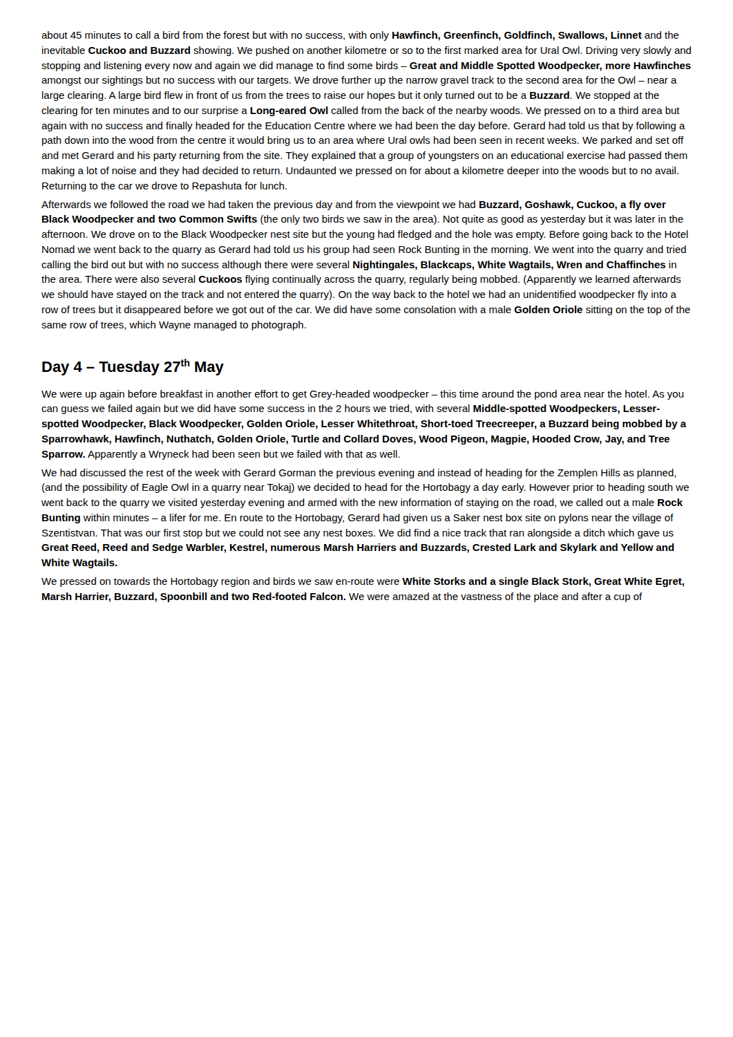about 45 minutes to call a bird from the forest but with no success, with only Hawfinch, Greenfinch, Goldfinch, Swallows, Linnet and the inevitable Cuckoo and Buzzard showing. We pushed on another kilometre or so to the first marked area for Ural Owl. Driving very slowly and stopping and listening every now and again we did manage to find some birds – Great and Middle Spotted Woodpecker, more Hawfinches amongst our sightings but no success with our targets. We drove further up the narrow gravel track to the second area for the Owl – near a large clearing. A large bird flew in front of us from the trees to raise our hopes but it only turned out to be a Buzzard. We stopped at the clearing for ten minutes and to our surprise a Long-eared Owl called from the back of the nearby woods. We pressed on to a third area but again with no success and finally headed for the Education Centre where we had been the day before. Gerard had told us that by following a path down into the wood from the centre it would bring us to an area where Ural owls had been seen in recent weeks. We parked and set off and met Gerard and his party returning from the site. They explained that a group of youngsters on an educational exercise had passed them making a lot of noise and they had decided to return. Undaunted we pressed on for about a kilometre deeper into the woods but to no avail. Returning to the car we drove to Repashuta for lunch.
Afterwards we followed the road we had taken the previous day and from the viewpoint we had Buzzard, Goshawk, Cuckoo, a fly over Black Woodpecker and two Common Swifts (the only two birds we saw in the area). Not quite as good as yesterday but it was later in the afternoon. We drove on to the Black Woodpecker nest site but the young had fledged and the hole was empty. Before going back to the Hotel Nomad we went back to the quarry as Gerard had told us his group had seen Rock Bunting in the morning. We went into the quarry and tried calling the bird out but with no success although there were several Nightingales, Blackcaps, White Wagtails, Wren and Chaffinches in the area. There were also several Cuckoos flying continually across the quarry, regularly being mobbed. (Apparently we learned afterwards we should have stayed on the track and not entered the quarry). On the way back to the hotel we had an unidentified woodpecker fly into a row of trees but it disappeared before we got out of the car. We did have some consolation with a male Golden Oriole sitting on the top of the same row of trees, which Wayne managed to photograph.
Day 4 – Tuesday 27th May
We were up again before breakfast in another effort to get Grey-headed woodpecker – this time around the pond area near the hotel. As you can guess we failed again but we did have some success in the 2 hours we tried, with several Middle-spotted Woodpeckers, Lesser-spotted Woodpecker, Black Woodpecker, Golden Oriole, Lesser Whitethroat, Short-toed Treecreeper, a Buzzard being mobbed by a Sparrowhawk, Hawfinch, Nuthatch, Golden Oriole, Turtle and Collard Doves, Wood Pigeon, Magpie, Hooded Crow, Jay, and Tree Sparrow. Apparently a Wryneck had been seen but we failed with that as well.
We had discussed the rest of the week with Gerard Gorman the previous evening and instead of heading for the Zemplen Hills as planned, (and the possibility of Eagle Owl in a quarry near Tokaj) we decided to head for the Hortobagy a day early. However prior to heading south we went back to the quarry we visited yesterday evening and armed with the new information of staying on the road, we called out a male Rock Bunting within minutes – a lifer for me. En route to the Hortobagy, Gerard had given us a Saker nest box site on pylons near the village of Szentistvan. That was our first stop but we could not see any nest boxes. We did find a nice track that ran alongside a ditch which gave us Great Reed, Reed and Sedge Warbler, Kestrel, numerous Marsh Harriers and Buzzards, Crested Lark and Skylark and Yellow and White Wagtails.
We pressed on towards the Hortobagy region and birds we saw en-route were White Storks and a single Black Stork, Great White Egret, Marsh Harrier, Buzzard, Spoonbill and two Red-footed Falcon. We were amazed at the vastness of the place and after a cup of